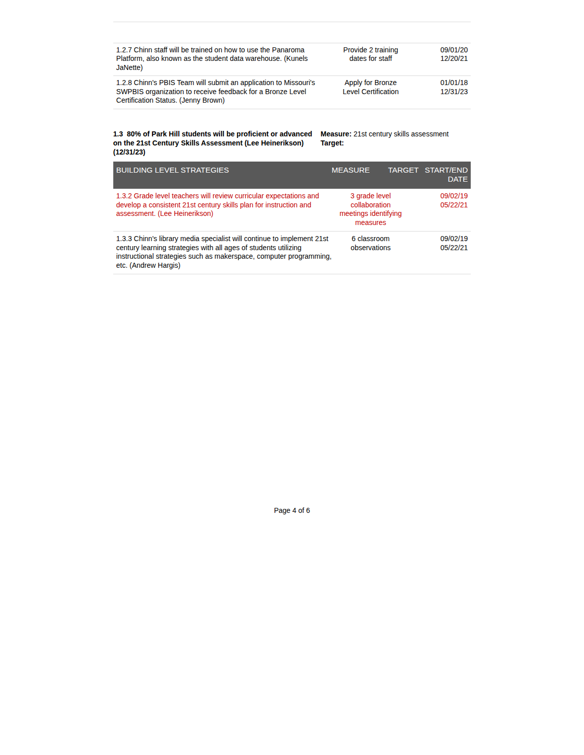| 1.2.7 Chinn staff will be trained on how to use the Panaroma Platform, also known as the student data warehouse. (Kunels JaNette) | Provide 2 training dates for staff | | 09/01/20 12/20/21 |
| 1.2.8 Chinn's PBIS Team will submit an application to Missouri's SWPBIS organization to receive feedback for a Bronze Level Certification Status. (Jenny Brown) | Apply for Bronze Level Certification | | 01/01/18 12/31/23 |
1.3 80% of Park Hill students will be proficient or advanced on the 21st Century Skills Assessment (Lee Heinerikson) (12/31/23)
Measure: 21st century skills assessment
Target:
| BUILDING LEVEL STRATEGIES | MEASURE | TARGET | START/END DATE |
| 1.3.2 Grade level teachers will review curricular expectations and develop a consistent 21st century skills plan for instruction and assessment. (Lee Heinerikson) | 3 grade level collaboration meetings identifying measures | | 09/02/19 05/22/21 |
| 1.3.3 Chinn's library media specialist will continue to implement 21st century learning strategies with all ages of students utilizing instructional strategies such as makerspace, computer programming, etc. (Andrew Hargis) | 6 classroom observations | | 09/02/19 05/22/21 |
Page 4 of 6